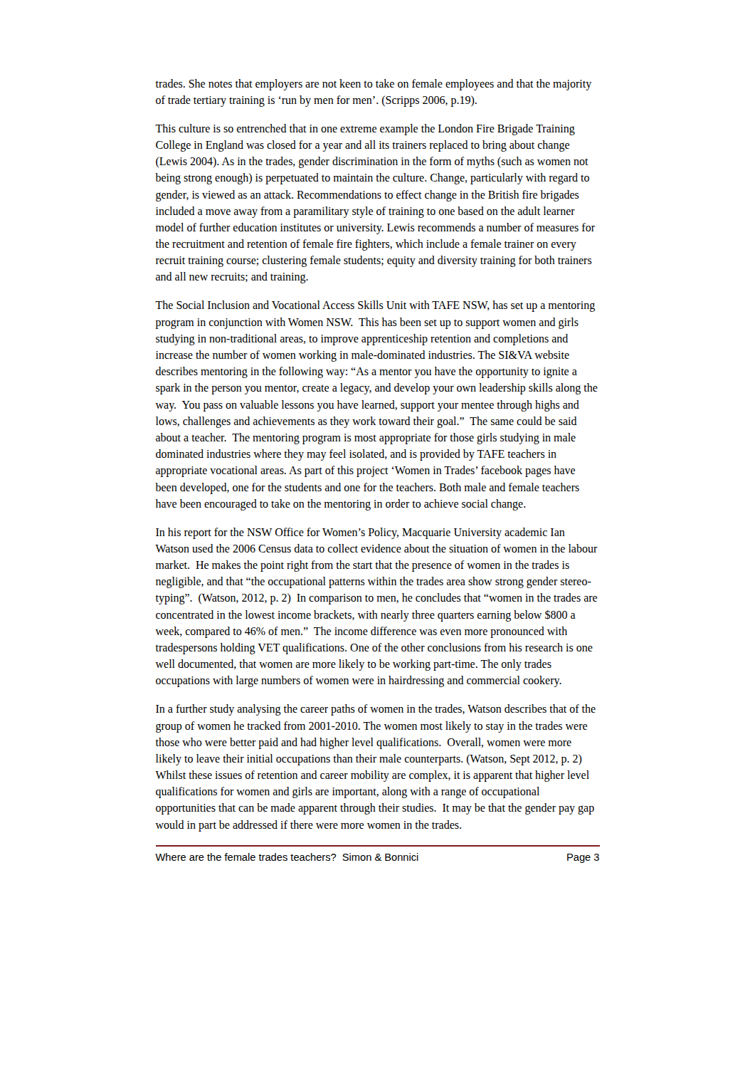trades. She notes that employers are not keen to take on female employees and that the majority of trade tertiary training is ‘run by men for men’. (Scripps 2006, p.19).
This culture is so entrenched that in one extreme example the London Fire Brigade Training College in England was closed for a year and all its trainers replaced to bring about change (Lewis 2004). As in the trades, gender discrimination in the form of myths (such as women not being strong enough) is perpetuated to maintain the culture. Change, particularly with regard to gender, is viewed as an attack. Recommendations to effect change in the British fire brigades included a move away from a paramilitary style of training to one based on the adult learner model of further education institutes or university. Lewis recommends a number of measures for the recruitment and retention of female fire fighters, which include a female trainer on every recruit training course; clustering female students; equity and diversity training for both trainers and all new recruits; and training.
The Social Inclusion and Vocational Access Skills Unit with TAFE NSW, has set up a mentoring program in conjunction with Women NSW. This has been set up to support women and girls studying in non-traditional areas, to improve apprenticeship retention and completions and increase the number of women working in male-dominated industries. The SI&VA website describes mentoring in the following way: “As a mentor you have the opportunity to ignite a spark in the person you mentor, create a legacy, and develop your own leadership skills along the way. You pass on valuable lessons you have learned, support your mentee through highs and lows, challenges and achievements as they work toward their goal.” The same could be said about a teacher. The mentoring program is most appropriate for those girls studying in male dominated industries where they may feel isolated, and is provided by TAFE teachers in appropriate vocational areas. As part of this project ‘Women in Trades’ facebook pages have been developed, one for the students and one for the teachers. Both male and female teachers have been encouraged to take on the mentoring in order to achieve social change.
In his report for the NSW Office for Women’s Policy, Macquarie University academic Ian Watson used the 2006 Census data to collect evidence about the situation of women in the labour market. He makes the point right from the start that the presence of women in the trades is negligible, and that “the occupational patterns within the trades area show strong gender stereo-typing”. (Watson, 2012, p. 2) In comparison to men, he concludes that “women in the trades are concentrated in the lowest income brackets, with nearly three quarters earning below $800 a week, compared to 46% of men.” The income difference was even more pronounced with tradespersons holding VET qualifications. One of the other conclusions from his research is one well documented, that women are more likely to be working part-time. The only trades occupations with large numbers of women were in hairdressing and commercial cookery.
In a further study analysing the career paths of women in the trades, Watson describes that of the group of women he tracked from 2001-2010. The women most likely to stay in the trades were those who were better paid and had higher level qualifications. Overall, women were more likely to leave their initial occupations than their male counterparts. (Watson, Sept 2012, p. 2) Whilst these issues of retention and career mobility are complex, it is apparent that higher level qualifications for women and girls are important, along with a range of occupational opportunities that can be made apparent through their studies. It may be that the gender pay gap would in part be addressed if there were more women in the trades.
Where are the female trades teachers? Simon & Bonnici Page 3